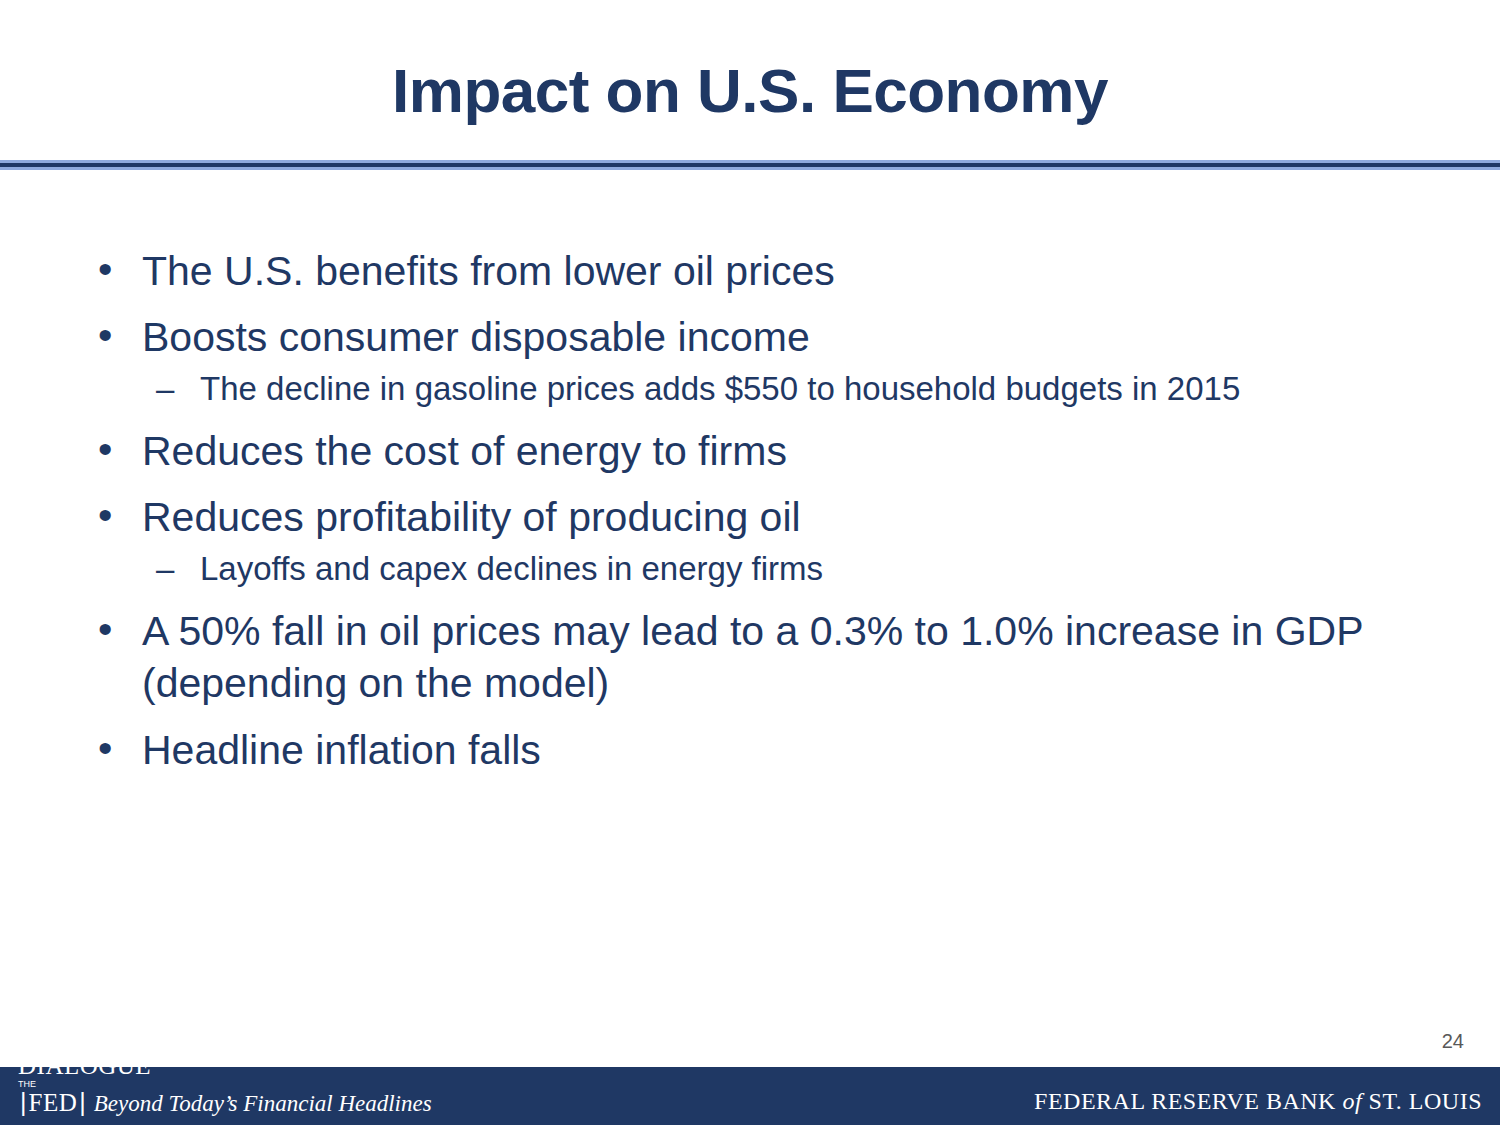Impact on U.S. Economy
The U.S. benefits from lower oil prices
Boosts consumer disposable income
The decline in gasoline prices adds $550 to household budgets in 2015
Reduces the cost of energy to firms
Reduces profitability of producing oil
Layoffs and capex declines in energy firms
A 50% fall in oil prices may lead to a 0.3% to 1.0% increase in GDP (depending on the model)
Headline inflation falls
24
DIALOGUE WITHTHE|FED|Beyond Today’s Financial Headlines
FEDERAL RESERVE BANK of ST. LOUIS